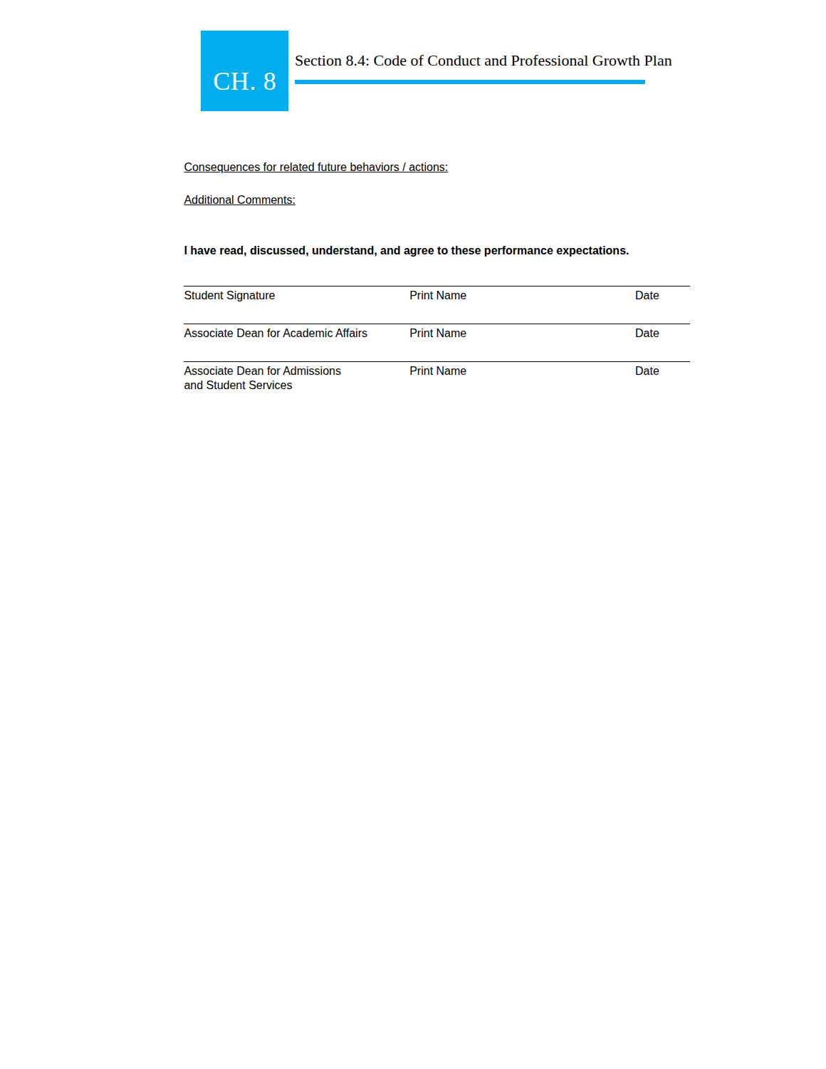CH. 8
Section 8.4: Code of Conduct and Professional Growth Plan
Consequences for related future behaviors / actions:
Additional Comments:
I have read, discussed, understand, and agree to these performance expectations.
| Student Signature | Print Name | Date |
| Associate Dean for Academic Affairs | Print Name | Date |
| Associate Dean for Admissions and Student Services | Print Name | Date |